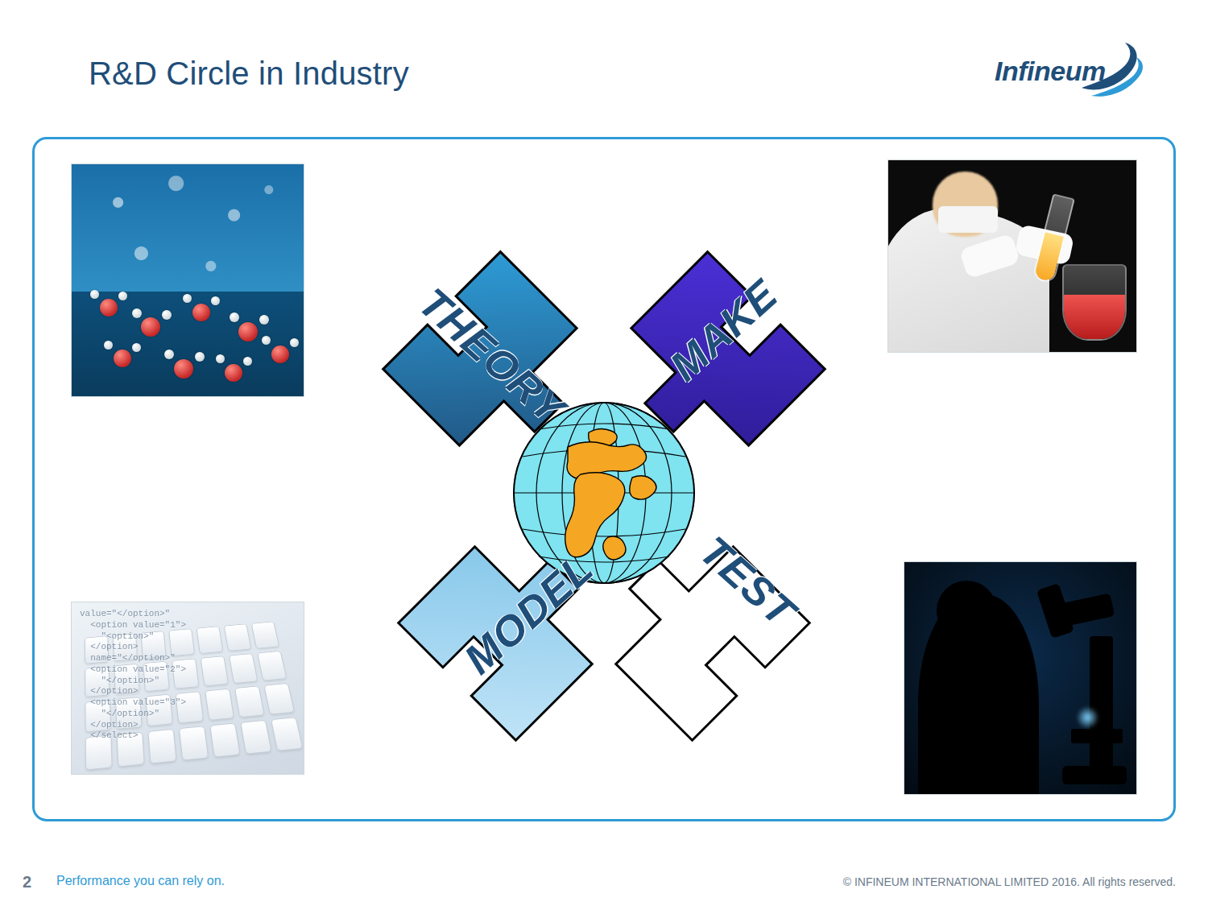R&D Circle in Industry
Infineum
value="</option>" <option value="1"> "<option>" </option> name="</option>" <option value="2"> "</option>" </option> <option value="3"> "</option>" </option> </select>
MAKE TEST MODEL THEORY
2 Performance you can rely on. © INFINEUM INTERNATIONAL LIMITED 2016. All rights reserved.